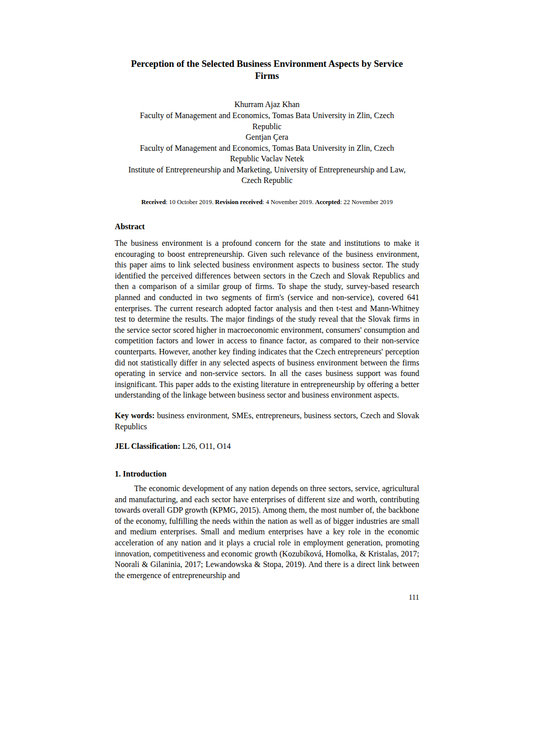Perception of the Selected Business Environment Aspects by Service
Firms
Khurram Ajaz Khan
Faculty of Management and Economics, Tomas Bata University in Zlin, Czech
Republic
Gentjan Çera
Faculty of Management and Economics, Tomas Bata University in Zlin, Czech
Republic Vaclav Netek
Institute of Entrepreneurship and Marketing, University of Entrepreneurship and Law,
Czech Republic
Received: 10 October 2019. Revision received: 4 November 2019. Accepted: 22 November 2019
Abstract
The business environment is a profound concern for the state and institutions to make it encouraging to boost entrepreneurship. Given such relevance of the business environment, this paper aims to link selected business environment aspects to business sector. The study identified the perceived differences between sectors in the Czech and Slovak Republics and then a comparison of a similar group of firms. To shape the study, survey-based research planned and conducted in two segments of firm's (service and non-service), covered 641 enterprises. The current research adopted factor analysis and then t-test and Mann-Whitney test to determine the results. The major findings of the study reveal that the Slovak firms in the service sector scored higher in macroeconomic environment, consumers' consumption and competition factors and lower in access to finance factor, as compared to their non-service counterparts. However, another key finding indicates that the Czech entrepreneurs' perception did not statistically differ in any selected aspects of business environment between the firms operating in service and non-service sectors. In all the cases business support was found insignificant. This paper adds to the existing literature in entrepreneurship by offering a better understanding of the linkage between business sector and business environment aspects.
Key words: business environment, SMEs, entrepreneurs, business sectors, Czech and Slovak Republics
JEL Classification: L26, O11, O14
1. Introduction
The economic development of any nation depends on three sectors, service, agricultural and manufacturing, and each sector have enterprises of different size and worth, contributing towards overall GDP growth (KPMG, 2015). Among them, the most number of, the backbone of the economy, fulfilling the needs within the nation as well as of bigger industries are small and medium enterprises. Small and medium enterprises have a key role in the economic acceleration of any nation and it plays a crucial role in employment generation, promoting innovation, competitiveness and economic growth (Kozubíková, Homolka, & Kristalas, 2017; Noorali & Gilaninia, 2017; Lewandowska & Stopa, 2019). And there is a direct link between the emergence of entrepreneurship and
111